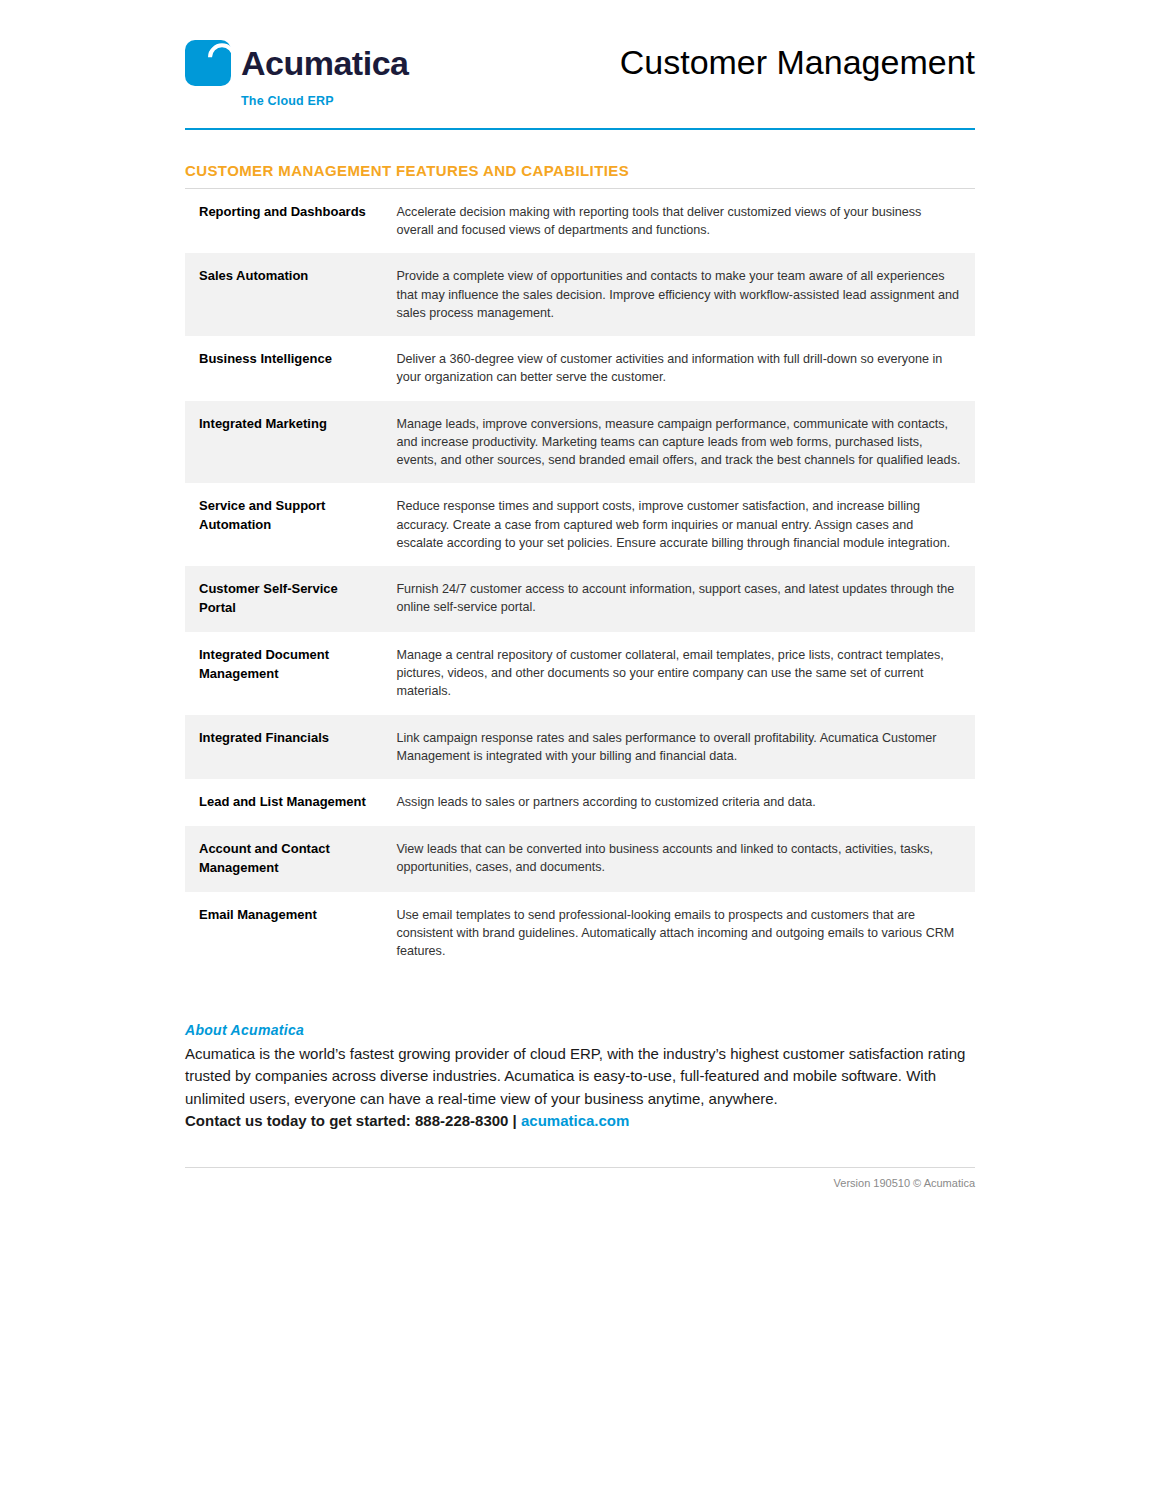Acumatica
The Cloud ERP
Customer Management
Customer Management Features and Capabilities
| Reporting and Dashboards | Accelerate decision making with reporting tools that deliver customized views of your business overall and focused views of departments and functions. |
| Sales Automation | Provide a complete view of opportunities and contacts to make your team aware of all experiences that may influence the sales decision. Improve efficiency with workflow-assisted lead assignment and sales process management. |
| Business Intelligence | Deliver a 360-degree view of customer activities and information with full drill-down so everyone in your organization can better serve the customer. |
| Integrated Marketing | Manage leads, improve conversions, measure campaign performance, communicate with contacts, and increase productivity. Marketing teams can capture leads from web forms, purchased lists, events, and other sources, send branded email offers, and track the best channels for qualified leads. |
| Service and Support Automation | Reduce response times and support costs, improve customer satisfaction, and increase billing accuracy. Create a case from captured web form inquiries or manual entry. Assign cases and escalate according to your set policies. Ensure accurate billing through financial module integration. |
| Customer Self-Service Portal | Furnish 24/7 customer access to account information, support cases, and latest updates through the online self-service portal. |
| Integrated Document Management | Manage a central repository of customer collateral, email templates, price lists, contract templates, pictures, videos, and other documents so your entire company can use the same set of current materials. |
| Integrated Financials | Link campaign response rates and sales performance to overall profitability. Acumatica Customer Management is integrated with your billing and financial data. |
| Lead and List Management | Assign leads to sales or partners according to customized criteria and data. |
| Account and Contact Management | View leads that can be converted into business accounts and linked to contacts, activities, tasks, opportunities, cases, and documents. |
| Email Management | Use email templates to send professional-looking emails to prospects and customers that are consistent with brand guidelines. Automatically attach incoming and outgoing emails to various CRM features. |
About Acumatica
Acumatica is the world’s fastest growing provider of cloud ERP, with the industry’s highest customer satisfaction rating trusted by companies across diverse industries. Acumatica is easy-to-use, full-featured and mobile software. With unlimited users, everyone can have a real-time view of your business anytime, anywhere.
Contact us today to get started: 888-228-8300 | acumatica.com
Version 190510 © Acumatica